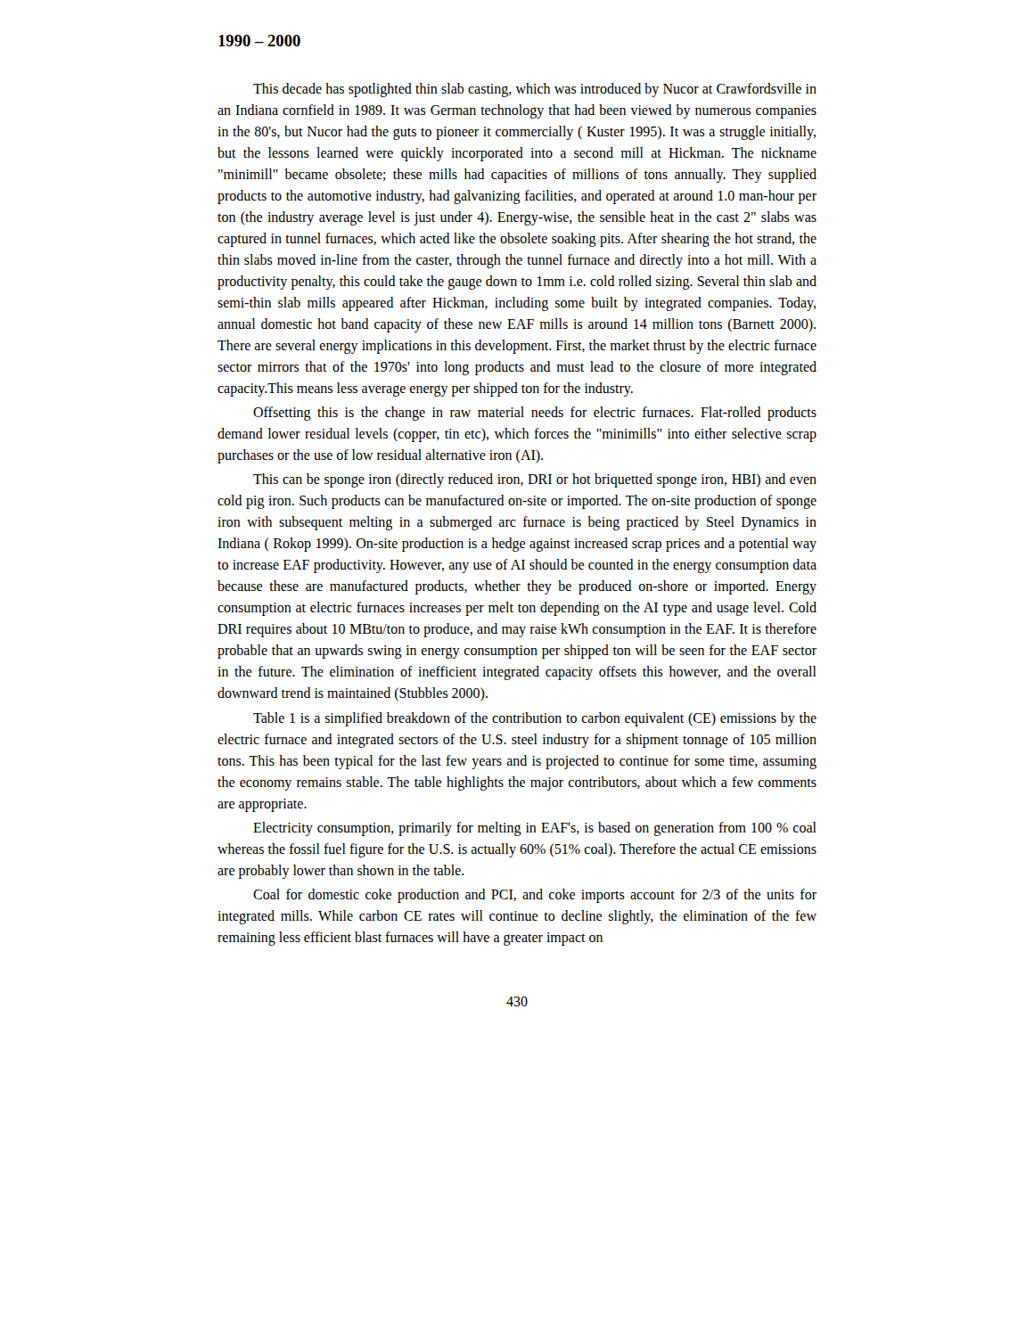1990 – 2000
This decade has spotlighted thin slab casting, which was introduced by Nucor at Crawfordsville in an Indiana cornfield in 1989. It was German technology that had been viewed by numerous companies in the 80's, but Nucor had the guts to pioneer it commercially ( Kuster 1995). It was a struggle initially, but the lessons learned were quickly incorporated into a second mill at Hickman. The nickname "minimill" became obsolete; these mills had capacities of millions of tons annually. They supplied products to the automotive industry, had galvanizing facilities, and operated at around 1.0 man-hour per ton (the industry average level is just under 4). Energy-wise, the sensible heat in the cast 2" slabs was captured in tunnel furnaces, which acted like the obsolete soaking pits. After shearing the hot strand, the thin slabs moved in-line from the caster, through the tunnel furnace and directly into a hot mill. With a productivity penalty, this could take the gauge down to 1mm i.e. cold rolled sizing. Several thin slab and semi-thin slab mills appeared after Hickman, including some built by integrated companies. Today, annual domestic hot band capacity of these new EAF mills is around 14 million tons (Barnett 2000). There are several energy implications in this development. First, the market thrust by the electric furnace sector mirrors that of the 1970s' into long products and must lead to the closure of more integrated capacity.This means less average energy per shipped ton for the industry.
Offsetting this is the change in raw material needs for electric furnaces. Flat-rolled products demand lower residual levels (copper, tin etc), which forces the "minimills" into either selective scrap purchases or the use of low residual alternative iron (AI).
This can be sponge iron (directly reduced iron, DRI or hot briquetted sponge iron, HBI) and even cold pig iron. Such products can be manufactured on-site or imported. The on-site production of sponge iron with subsequent melting in a submerged arc furnace is being practiced by Steel Dynamics in Indiana ( Rokop 1999). On-site production is a hedge against increased scrap prices and a potential way to increase EAF productivity. However, any use of AI should be counted in the energy consumption data because these are manufactured products, whether they be produced on-shore or imported. Energy consumption at electric furnaces increases per melt ton depending on the AI type and usage level. Cold DRI requires about 10 MBtu/ton to produce, and may raise kWh consumption in the EAF. It is therefore probable that an upwards swing in energy consumption per shipped ton will be seen for the EAF sector in the future. The elimination of inefficient integrated capacity offsets this however, and the overall downward trend is maintained (Stubbles 2000).
Table 1 is a simplified breakdown of the contribution to carbon equivalent (CE) emissions by the electric furnace and integrated sectors of the U.S. steel industry for a shipment tonnage of 105 million tons. This has been typical for the last few years and is projected to continue for some time, assuming the economy remains stable. The table highlights the major contributors, about which a few comments are appropriate.
Electricity consumption, primarily for melting in EAF's, is based on generation from 100 % coal whereas the fossil fuel figure for the U.S. is actually 60% (51% coal). Therefore the actual CE emissions are probably lower than shown in the table.
Coal for domestic coke production and PCI, and coke imports account for 2/3 of the units for integrated mills. While carbon CE rates will continue to decline slightly, the elimination of the few remaining less efficient blast furnaces will have a greater impact on
430